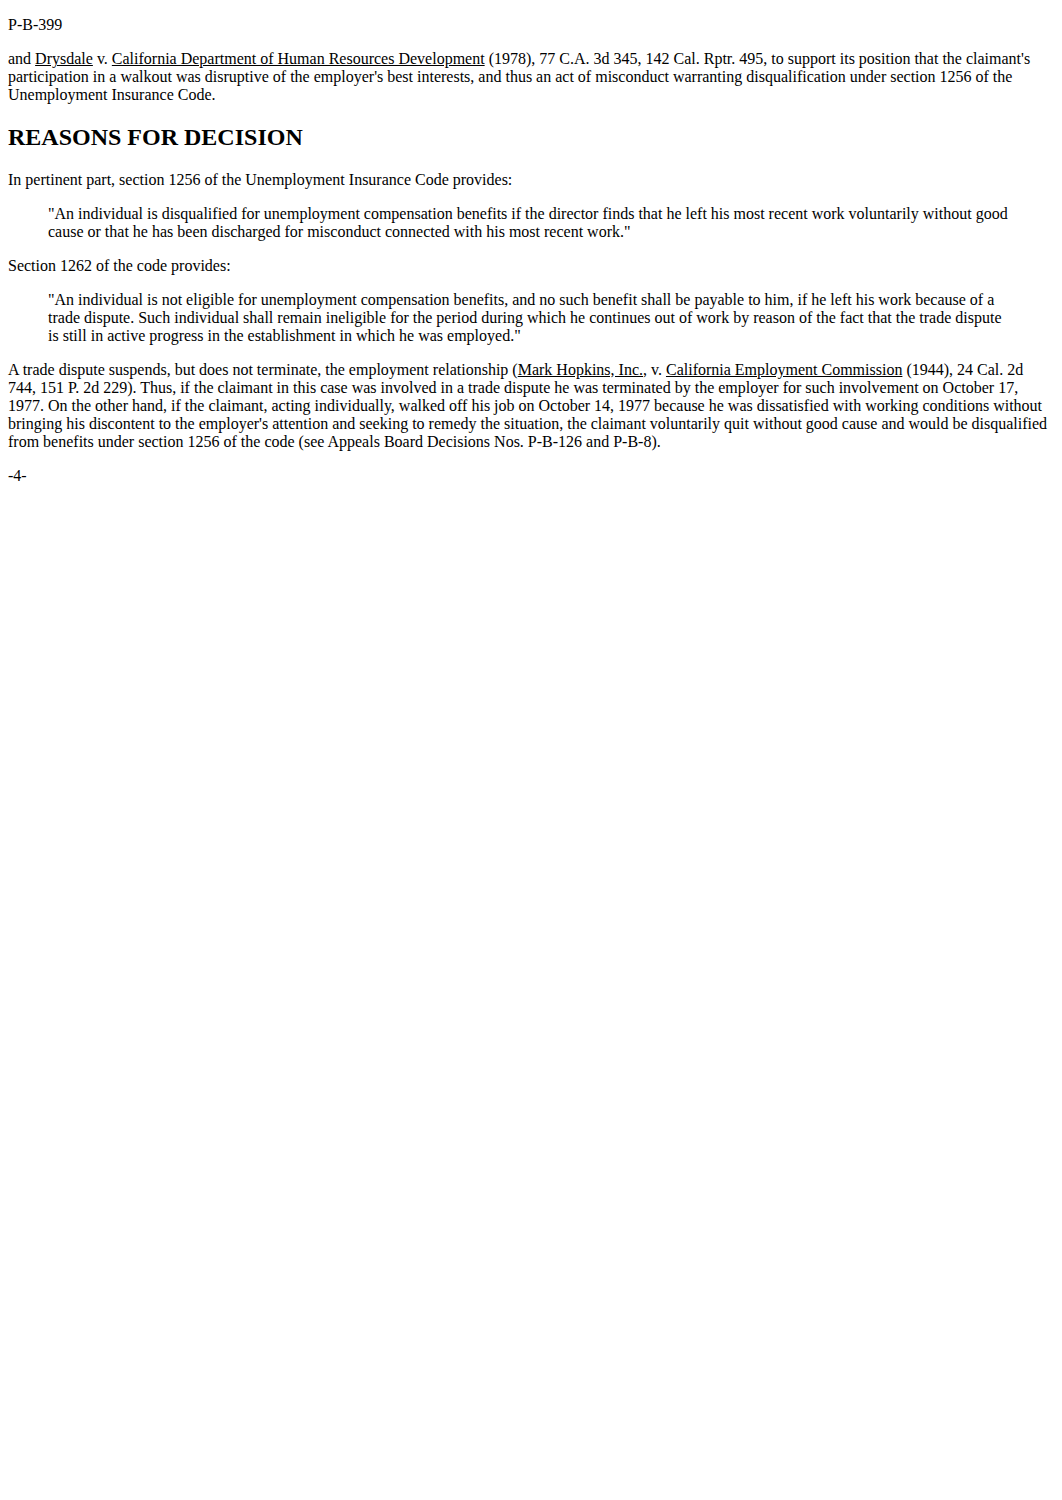P-B-399
and Drysdale v. California Department of Human Resources Development (1978), 77 C.A. 3d 345, 142 Cal. Rptr. 495, to support its position that the claimant's participation in a walkout was disruptive of the employer's best interests, and thus an act of misconduct warranting disqualification under section 1256 of the Unemployment Insurance Code.
REASONS FOR DECISION
In pertinent part, section 1256 of the Unemployment Insurance Code provides:
"An individual is disqualified for unemployment compensation benefits if the director finds that he left his most recent work voluntarily without good cause or that he has been discharged for misconduct connected with his most recent work."
Section 1262 of the code provides:
"An individual is not eligible for unemployment compensation benefits, and no such benefit shall be payable to him, if he left his work because of a trade dispute. Such individual shall remain ineligible for the period during which he continues out of work by reason of the fact that the trade dispute is still in active progress in the establishment in which he was employed."
A trade dispute suspends, but does not terminate, the employment relationship (Mark Hopkins, Inc., v. California Employment Commission (1944), 24 Cal. 2d 744, 151 P. 2d 229). Thus, if the claimant in this case was involved in a trade dispute he was terminated by the employer for such involvement on October 17, 1977. On the other hand, if the claimant, acting individually, walked off his job on October 14, 1977 because he was dissatisfied with working conditions without bringing his discontent to the employer's attention and seeking to remedy the situation, the claimant voluntarily quit without good cause and would be disqualified from benefits under section 1256 of the code (see Appeals Board Decisions Nos. P-B-126 and P-B-8).
-4-